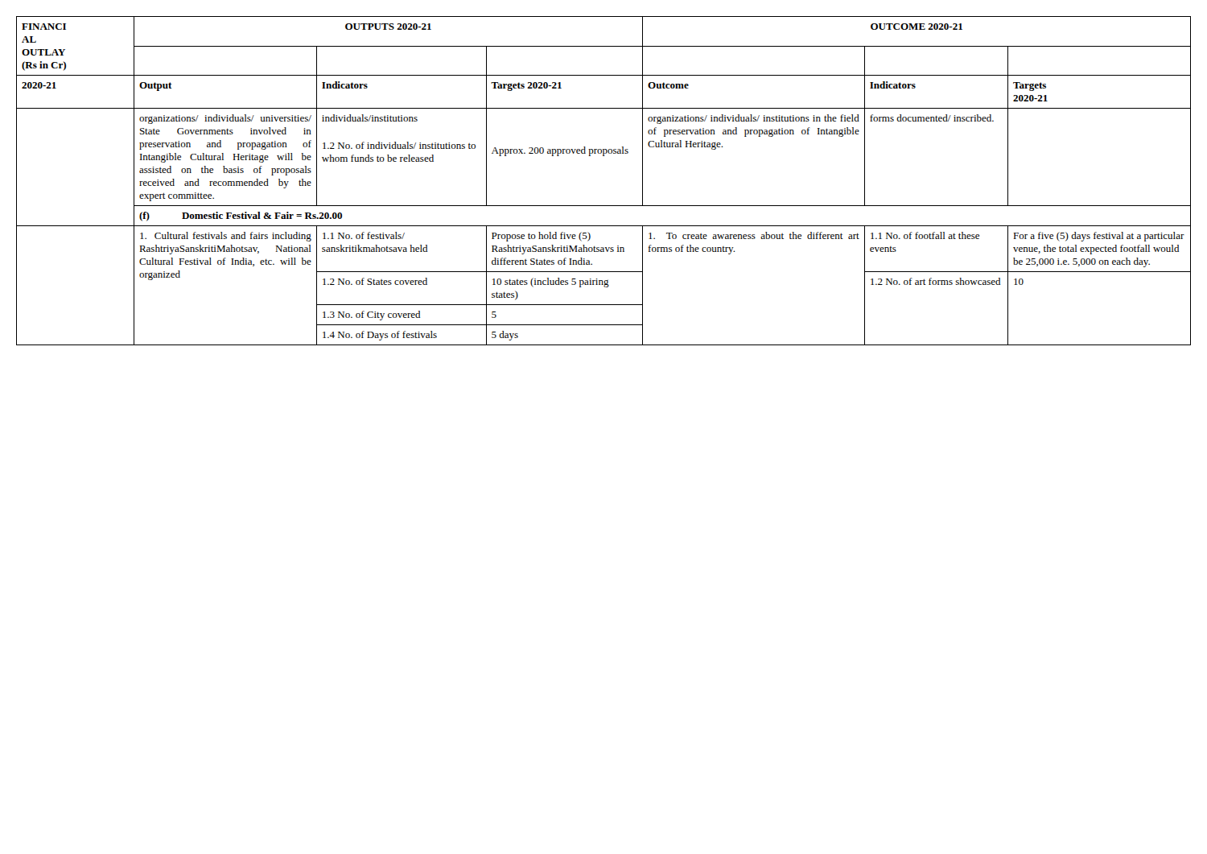| FINANCI AL OUTLAY (Rs in Cr) | OUTPUTS 2020-21 | OUTCOME 2020-21 |
| --- | --- | --- |
| 2020-21 | Output | Indicators | Targets 2020-21 | Outcome | Indicators | Targets 2020-21 |
| | organizations/ individuals/ universities/ State Governments involved in preservation and propagation of Intangible Cultural Heritage will be assisted on the basis of proposals received and recommended by the expert committee. | individuals/institutions 1.2 No. of individuals/ institutions to whom funds to be released | Approx. 200 approved proposals | organizations/ individuals/ institutions in the field of preservation and propagation of Intangible Cultural Heritage. | forms documented/ inscribed. | |
| (f) Domestic Festival & Fair = Rs.20.00 |
| | 1. Cultural festivals and fairs including RashtriyaSanskritiMahotsav, National Cultural Festival of India, etc. will be organized | 1.1 No. of festivals/ sanskritikmahotsava held | Propose to hold five (5) RashtriyaSanskritiMahotsavs in different States of India. | 1. To create awareness about the different art forms of the country. | 1.1 No. of footfall at these events | For a five (5) days festival at a particular venue, the total expected footfall would be 25,000 i.e. 5,000 on each day. |
| 1.2 No. of States covered | 10 states (includes 5 pairing states) | 1.2 No. of art forms showcased | 10 |
| 1.3 No. of City covered | 5 |
| 1.4 No. of Days of festivals | 5 days |